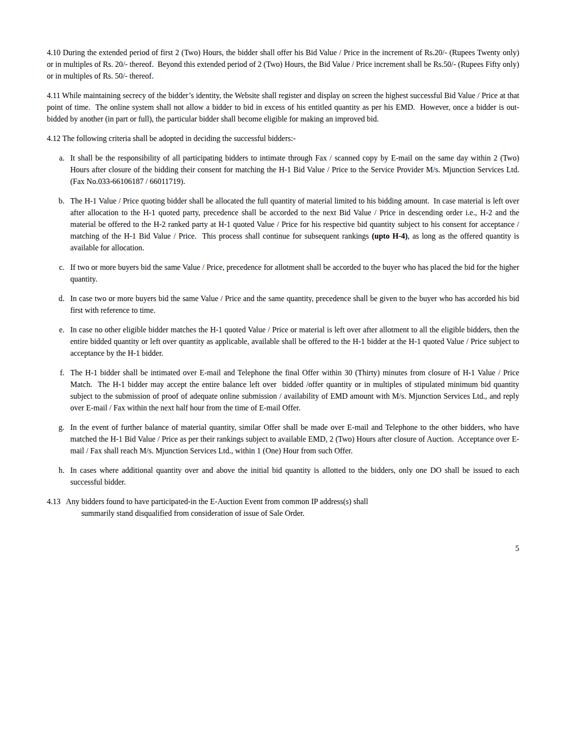4.10 During the extended period of first 2 (Two) Hours, the bidder shall offer his Bid Value / Price in the increment of Rs.20/- (Rupees Twenty only) or in multiples of Rs. 20/- thereof. Beyond this extended period of 2 (Two) Hours, the Bid Value / Price increment shall be Rs.50/- (Rupees Fifty only) or in multiples of Rs. 50/- thereof.
4.11 While maintaining secrecy of the bidder’s identity, the Website shall register and display on screen the highest successful Bid Value / Price at that point of time. The online system shall not allow a bidder to bid in excess of his entitled quantity as per his EMD. However, once a bidder is out-bidded by another (in part or full), the particular bidder shall become eligible for making an improved bid.
4.12 The following criteria shall be adopted in deciding the successful bidders:-
It shall be the responsibility of all participating bidders to intimate through Fax / scanned copy by E-mail on the same day within 2 (Two) Hours after closure of the bidding their consent for matching the H-1 Bid Value / Price to the Service Provider M/s. Mjunction Services Ltd. (Fax No.033-66106187 / 66011719).
The H-1 Value / Price quoting bidder shall be allocated the full quantity of material limited to his bidding amount. In case material is left over after allocation to the H-1 quoted party, precedence shall be accorded to the next Bid Value / Price in descending order i.e., H-2 and the material be offered to the H-2 ranked party at H-1 quoted Value / Price for his respective bid quantity subject to his consent for acceptance / matching of the H-1 Bid Value / Price. This process shall continue for subsequent rankings (upto H-4), as long as the offered quantity is available for allocation.
If two or more buyers bid the same Value / Price, precedence for allotment shall be accorded to the buyer who has placed the bid for the higher quantity.
In case two or more buyers bid the same Value / Price and the same quantity, precedence shall be given to the buyer who has accorded his bid first with reference to time.
In case no other eligible bidder matches the H-1 quoted Value / Price or material is left over after allotment to all the eligible bidders, then the entire bidded quantity or left over quantity as applicable, available shall be offered to the H-1 bidder at the H-1 quoted Value / Price subject to acceptance by the H-1 bidder.
The H-1 bidder shall be intimated over E-mail and Telephone the final Offer within 30 (Thirty) minutes from closure of H-1 Value / Price Match. The H-1 bidder may accept the entire balance left over bidded /offer quantity or in multiples of stipulated minimum bid quantity subject to the submission of proof of adequate online submission / availability of EMD amount with M/s. Mjunction Services Ltd., and reply over E-mail / Fax within the next half hour from the time of E-mail Offer.
In the event of further balance of material quantity, similar Offer shall be made over E-mail and Telephone to the other bidders, who have matched the H-1 Bid Value / Price as per their rankings subject to available EMD, 2 (Two) Hours after closure of Auction. Acceptance over E-mail / Fax shall reach M/s. Mjunction Services Ltd., within 1 (One) Hour from such Offer.
In cases where additional quantity over and above the initial bid quantity is allotted to the bidders, only one DO shall be issued to each successful bidder.
4.13 Any bidders found to have participated-in the E-Auction Event from common IP address(s) shall summarily stand disqualified from consideration of issue of Sale Order.
5